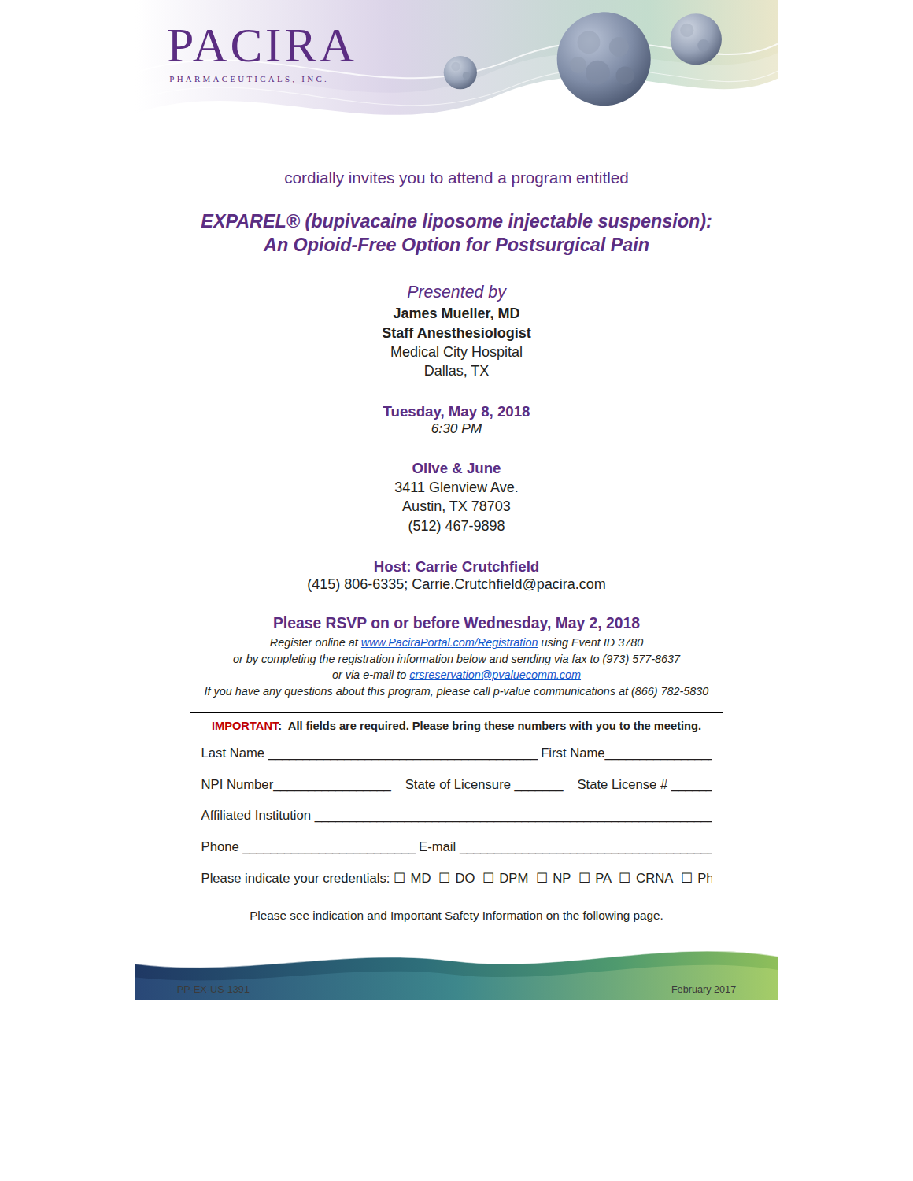PACIRA
PHARMACEUTICALS, INC.
cordially invites you to attend a program entitled
EXPAREL® (bupivacaine liposome injectable suspension): An Opioid-Free Option for Postsurgical Pain
Presented by
James Mueller, MD
Staff Anesthesiologist
Medical City Hospital
Dallas, TX
Tuesday, May 8, 2018
6:30 PM
Olive & June
3411 Glenview Ave.
Austin, TX 78703
(512) 467-9898
Host: Carrie Crutchfield
(415) 806-6335; Carrie.Crutchfield@pacira.com
Please RSVP on or before Wednesday, May 2, 2018
Register online at www.PaciraPortal.com/Registration using Event ID 3780
or by completing the registration information below and sending via fax to (973) 577-8637
or via e-mail to crsreservation@pvaluecomm.com
If you have any questions about this program, please call p-value communications at (866) 782-5830
IMPORTANT: All fields are required. Please bring these numbers with you to the meeting.
Last Name _______________________________________ First Name_______________________________
NPI Number_________________ State of Licensure _______ State License # ___________________________
Affiliated Institution _______________________________________________________________________
Phone _________________________ E-mail _____________________________________________________
Please indicate your credentials: ☐ MD ☐ DO ☐ DPM ☐ NP ☐ PA ☐ CRNA ☐ PharmD ☐ RN ☐ Other______
Please see indication and Important Safety Information on the following page.
PP-EX-US-1391 February 2017